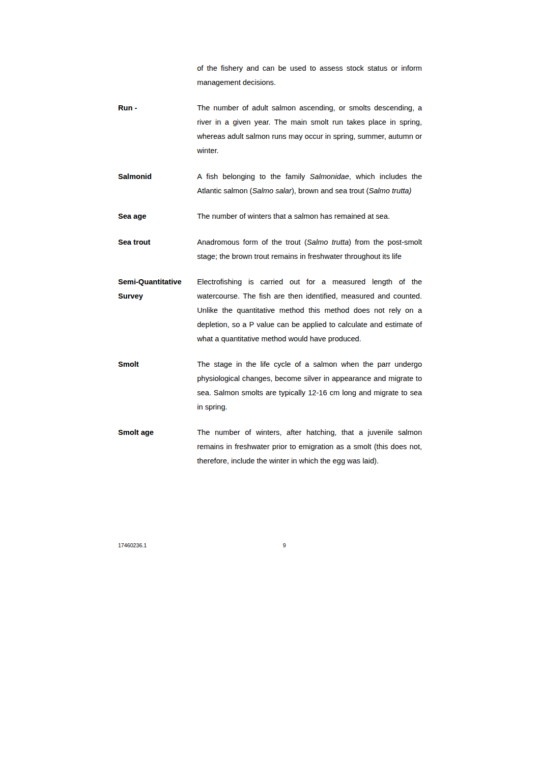of the fishery and can be used to assess stock status or inform management decisions.
| Run - | The number of adult salmon ascending, or smolts descending, a river in a given year. The main smolt run takes place in spring, whereas adult salmon runs may occur in spring, summer, autumn or winter. |
| Salmonid | A fish belonging to the family Salmonidae , which includes the Atlantic salmon ( Salmo salar ), brown and sea trout ( Salmo trutta) |
| Sea age | The number of winters that a salmon has remained at sea. |
| Sea trout | Anadromous form of the trout ( Salmo trutta ) from the post-smolt stage; the brown trout remains in freshwater throughout its life |
| Semi-Quantitative Survey | Electrofishing is carried out for a measured length of the watercourse. The fish are then identified, measured and counted. Unlike the quantitative method this method does not rely on a depletion, so a P value can be applied to calculate and estimate of what a quantitative method would have produced. |
| Smolt | The stage in the life cycle of a salmon when the parr undergo physiological changes, become silver in appearance and migrate to sea. Salmon smolts are typically 12-16 cm long and migrate to sea in spring. |
| Smolt age | The number of winters, after hatching, that a juvenile salmon remains in freshwater prior to emigration as a smolt (this does not, therefore, include the winter in which the egg was laid). |
17460236.1
9